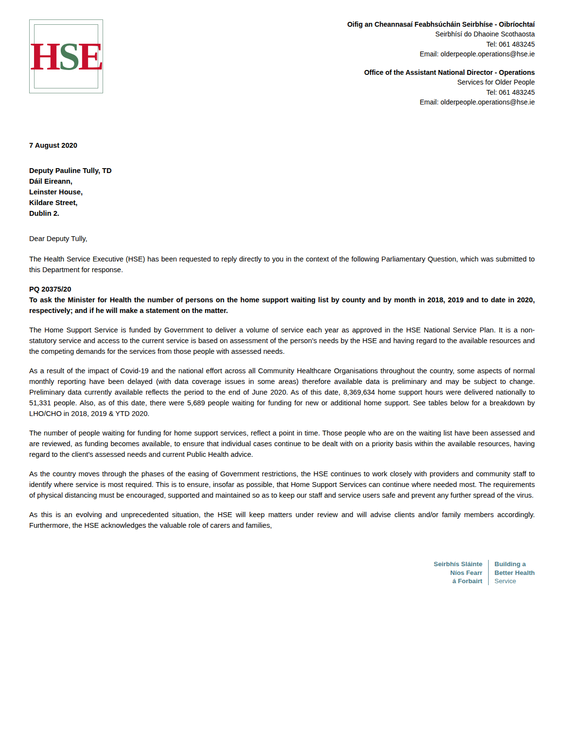HSE
Oifig an Cheannasaí Feabhsúcháin Seirbhíse - Oibríochtaí
Seirbhísí do Dhaoine Scothaosta
Tel: 061 483245
Email: olderpeople.operations@hse.ie
Office of the Assistant National Director - Operations
Services for Older People
Tel: 061 483245
Email: olderpeople.operations@hse.ie
7 August 2020
Deputy Pauline Tully, TD
Dáil Eireann,
Leinster House,
Kildare Street,
Dublin 2.
Dear Deputy Tully,
The Health Service Executive (HSE) has been requested to reply directly to you in the context of the following Parliamentary Question, which was submitted to this Department for response.
PQ 20375/20
To ask the Minister for Health the number of persons on the home support waiting list by county and by month in 2018, 2019 and to date in 2020, respectively; and if he will make a statement on the matter.
The Home Support Service is funded by Government to deliver a volume of service each year as approved in the HSE National Service Plan. It is a non-statutory service and access to the current service is based on assessment of the person's needs by the HSE and having regard to the available resources and the competing demands for the services from those people with assessed needs.
As a result of the impact of Covid-19 and the national effort across all Community Healthcare Organisations throughout the country, some aspects of normal monthly reporting have been delayed (with data coverage issues in some areas) therefore available data is preliminary and may be subject to change. Preliminary data currently available reflects the period to the end of June 2020. As of this date, 8,369,634 home support hours were delivered nationally to 51,331 people. Also, as of this date, there were 5,689 people waiting for funding for new or additional home support. See tables below for a breakdown by LHO/CHO in 2018, 2019 & YTD 2020.
The number of people waiting for funding for home support services, reflect a point in time. Those people who are on the waiting list have been assessed and are reviewed, as funding becomes available, to ensure that individual cases continue to be dealt with on a priority basis within the available resources, having regard to the client's assessed needs and current Public Health advice.
As the country moves through the phases of the easing of Government restrictions, the HSE continues to work closely with providers and community staff to identify where service is most required. This is to ensure, insofar as possible, that Home Support Services can continue where needed most. The requirements of physical distancing must be encouraged, supported and maintained so as to keep our staff and service users safe and prevent any further spread of the virus.
As this is an evolving and unprecedented situation, the HSE will keep matters under review and will advise clients and/or family members accordingly. Furthermore, the HSE acknowledges the valuable role of carers and families,
Seirbhís Sláinte
Níos Fearr
á Forbairt
Building a
Better Health
Service